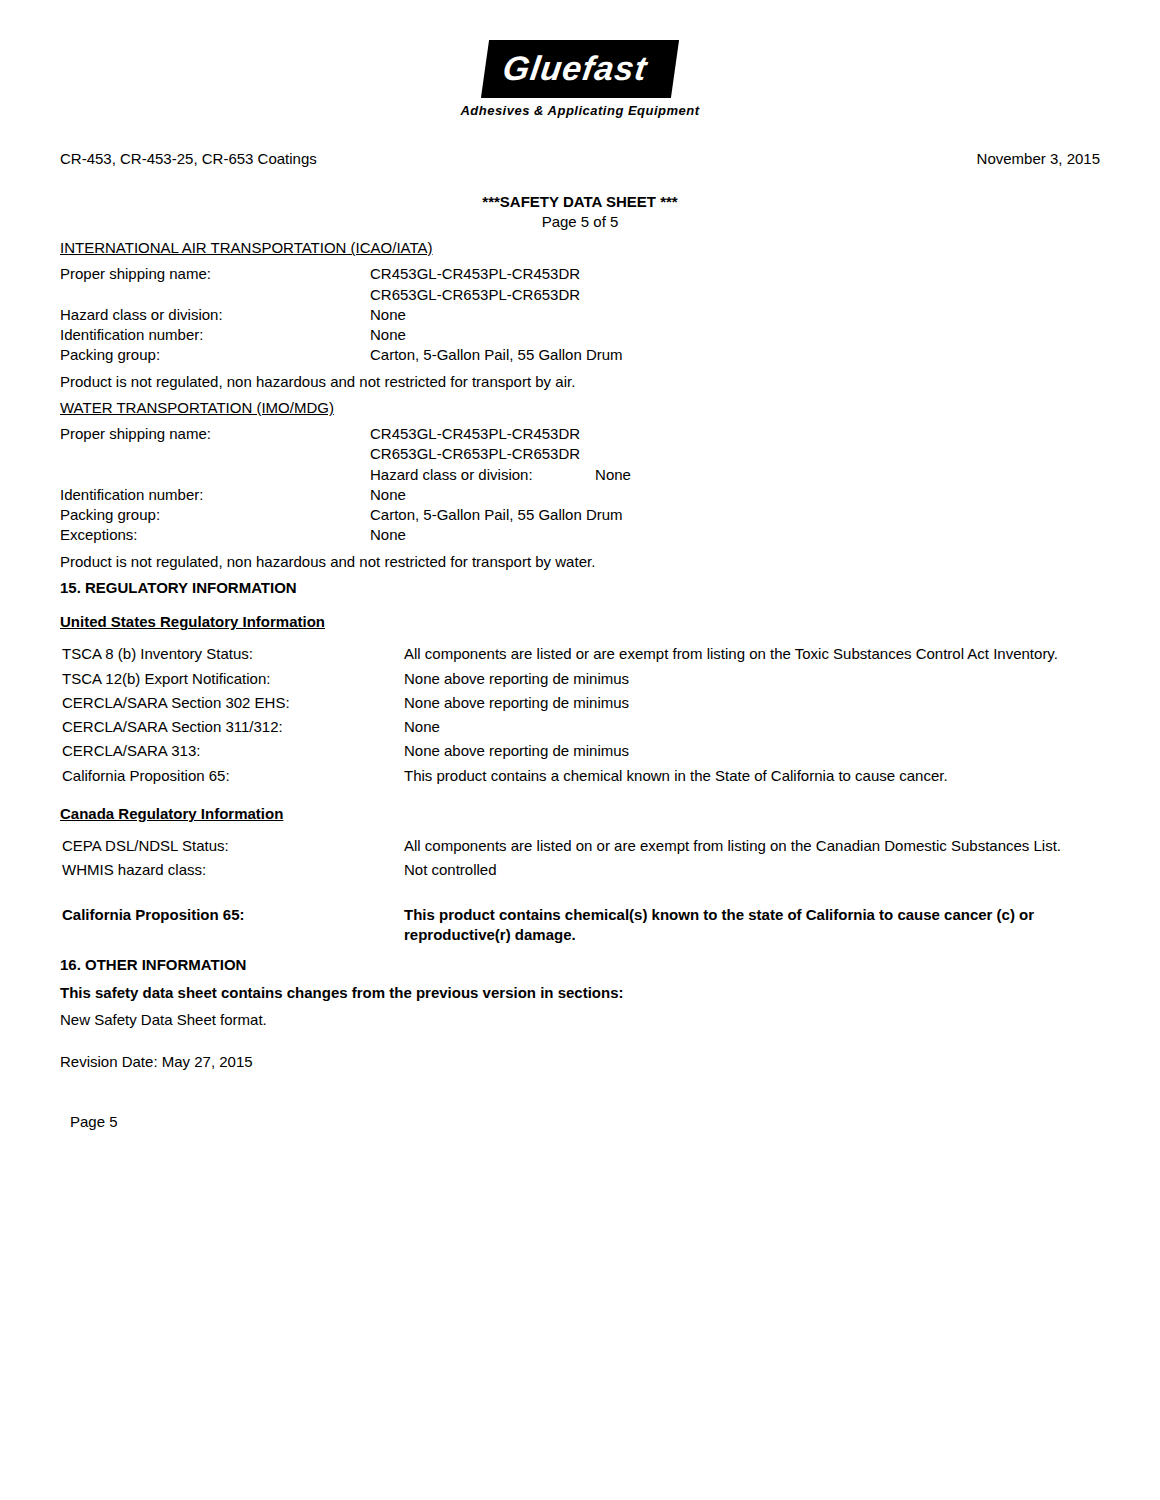Gluefast
Adhesives & Applicating Equipment
CR-453, CR-453-25, CR-653 Coatings
November 3, 2015
***SAFETY DATA SHEET ***
Page 5 of 5
INTERNATIONAL AIR TRANSPORTATION (ICAO/IATA)
| Proper shipping name: | CR453GL-CR453PL-CR453DR |
| | CR653GL-CR653PL-CR653DR |
| Hazard class or division: | None |
| Identification number: | None |
| Packing group: | Carton, 5-Gallon Pail, 55 Gallon Drum |
Product is not regulated, non hazardous and not restricted for transport by air.
WATER TRANSPORTATION (IMO/MDG)
| Proper shipping name: | CR453GL-CR453PL-CR453DR |
| | CR653GL-CR653PL-CR653DR |
| | Hazard class or division: None |
| Identification number: | None |
| Packing group: | Carton, 5-Gallon Pail, 55 Gallon Drum |
| Exceptions: | None |
Product is not regulated, non hazardous and not restricted for transport by water.
15. REGULATORY INFORMATION
United States Regulatory Information
| TSCA 8 (b) Inventory Status: | All components are listed or are exempt from listing on the Toxic Substances Control Act Inventory. |
| TSCA 12(b) Export Notification: | None above reporting de minimus |
| CERCLA/SARA Section 302 EHS: | None above reporting de minimus |
| CERCLA/SARA Section 311/312: | None |
| CERCLA/SARA 313: | None above reporting de minimus |
| California Proposition 65: | This product contains a chemical known in the State of California to cause cancer. |
Canada Regulatory Information
| CEPA DSL/NDSL Status: | All components are listed on or are exempt from listing on the Canadian Domestic Substances List. |
| WHMIS hazard class: | Not controlled |
| California Proposition 65: | This product contains chemical(s) known to the state of California to cause cancer (c) or reproductive(r) damage. |
16. OTHER INFORMATION
This safety data sheet contains changes from the previous version in sections:
New Safety Data Sheet format.
Revision Date: May 27, 2015
Page 5